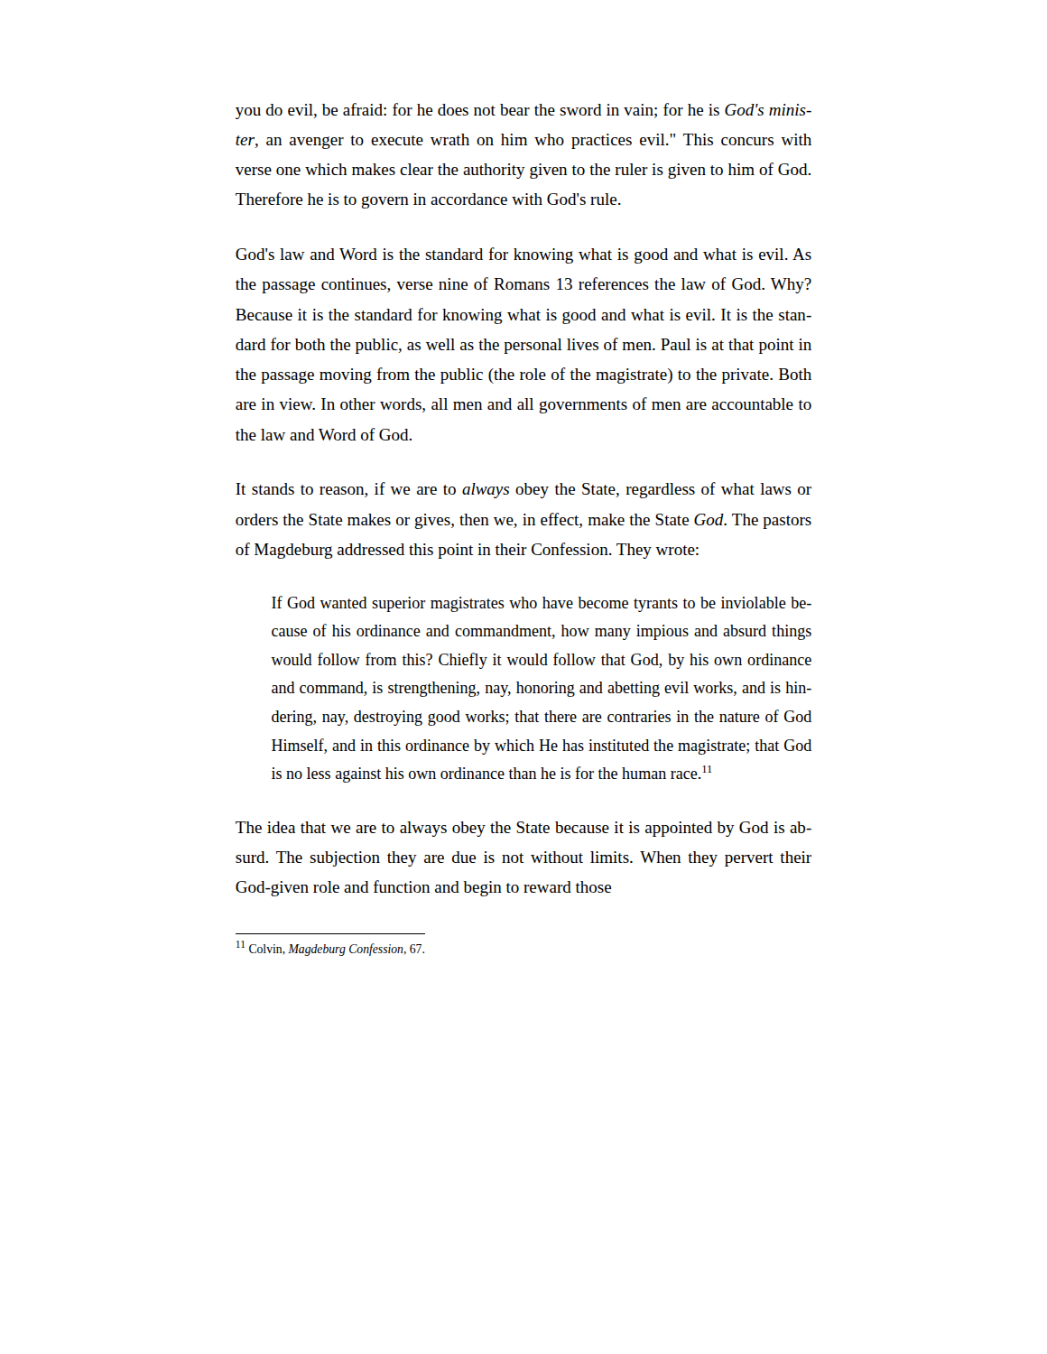you do evil, be afraid: for he does not bear the sword in vain; for he is God's minister, an avenger to execute wrath on him who practices evil." This concurs with verse one which makes clear the authority given to the ruler is given to him of God. Therefore he is to govern in accordance with God's rule.
God's law and Word is the standard for knowing what is good and what is evil. As the passage continues, verse nine of Romans 13 references the law of God. Why? Because it is the standard for knowing what is good and what is evil. It is the standard for both the public, as well as the personal lives of men. Paul is at that point in the passage moving from the public (the role of the magistrate) to the private. Both are in view. In other words, all men and all governments of men are accountable to the law and Word of God.
It stands to reason, if we are to always obey the State, regardless of what laws or orders the State makes or gives, then we, in effect, make the State God. The pastors of Magdeburg addressed this point in their Confession. They wrote:
If God wanted superior magistrates who have become tyrants to be inviolable because of his ordinance and commandment, how many impious and absurd things would follow from this? Chiefly it would follow that God, by his own ordinance and command, is strengthening, nay, honoring and abetting evil works, and is hindering, nay, destroying good works; that there are contraries in the nature of God Himself, and in this ordinance by which He has instituted the magistrate; that God is no less against his own ordinance than he is for the human race.11
The idea that we are to always obey the State because it is appointed by God is absurd. The subjection they are due is not without limits. When they pervert their God-given role and function and begin to reward those
11 Colvin, Magdeburg Confession, 67.